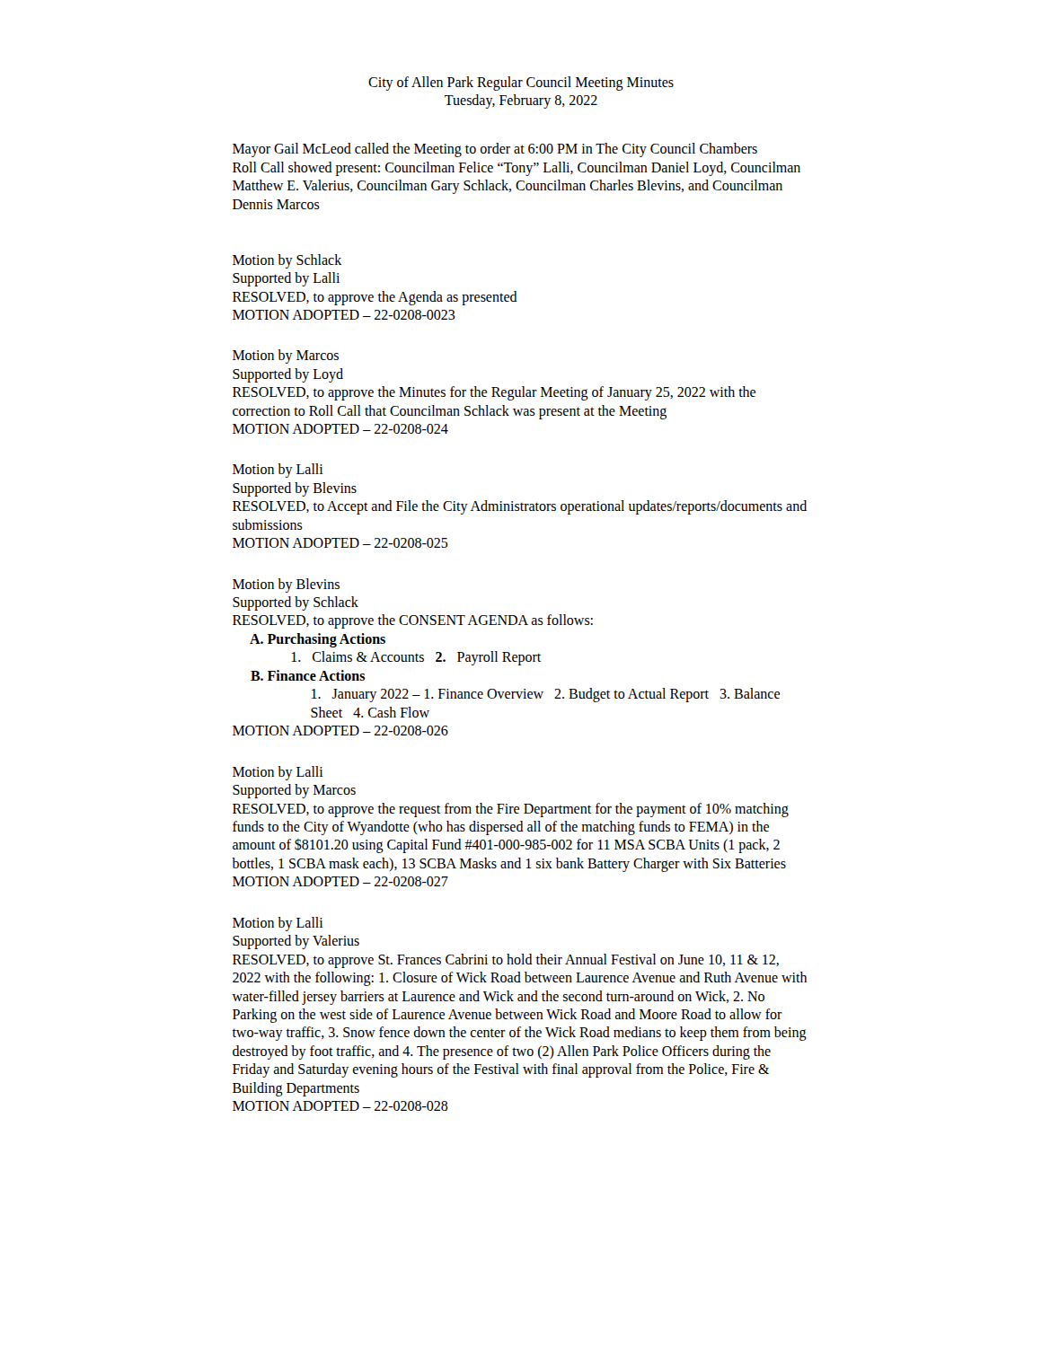City of Allen Park Regular Council Meeting Minutes
Tuesday, February 8, 2022
Mayor Gail McLeod called the Meeting to order at 6:00 PM in The City Council Chambers
Roll Call showed present: Councilman Felice “Tony” Lalli, Councilman Daniel Loyd, Councilman Matthew E. Valerius, Councilman Gary Schlack, Councilman Charles Blevins, and Councilman Dennis Marcos
Motion by Schlack
Supported by Lalli
RESOLVED, to approve the Agenda as presented
MOTION ADOPTED – 22-0208-0023
Motion by Marcos
Supported by Loyd
RESOLVED, to approve the Minutes for the Regular Meeting of January 25, 2022 with the correction to Roll Call that Councilman Schlack was present at the Meeting
MOTION ADOPTED – 22-0208-024
Motion by Lalli
Supported by Blevins
RESOLVED, to Accept and File the City Administrators operational updates/reports/documents and submissions
MOTION ADOPTED – 22-0208-025
Motion by Blevins
Supported by Schlack
RESOLVED, to approve the CONSENT AGENDA as follows:
Purchasing Actions
1. Claims & Accounts 2. Payroll Report
Finance Actions
1. January 2022 – 1. Finance Overview 2. Budget to Actual Report 3. Balance Sheet 4. Cash Flow
MOTION ADOPTED – 22-0208-026
Motion by Lalli
Supported by Marcos
RESOLVED, to approve the request from the Fire Department for the payment of 10% matching funds to the City of Wyandotte (who has dispersed all of the matching funds to FEMA) in the amount of $8101.20 using Capital Fund #401-000-985-002 for 11 MSA SCBA Units (1 pack, 2 bottles, 1 SCBA mask each), 13 SCBA Masks and 1 six bank Battery Charger with Six Batteries
MOTION ADOPTED – 22-0208-027
Motion by Lalli
Supported by Valerius
RESOLVED, to approve St. Frances Cabrini to hold their Annual Festival on June 10, 11 & 12, 2022 with the following: 1. Closure of Wick Road between Laurence Avenue and Ruth Avenue with water-filled jersey barriers at Laurence and Wick and the second turn-around on Wick, 2. No Parking on the west side of Laurence Avenue between Wick Road and Moore Road to allow for two-way traffic, 3. Snow fence down the center of the Wick Road medians to keep them from being destroyed by foot traffic, and 4. The presence of two (2) Allen Park Police Officers during the Friday and Saturday evening hours of the Festival with final approval from the Police, Fire & Building Departments
MOTION ADOPTED – 22-0208-028